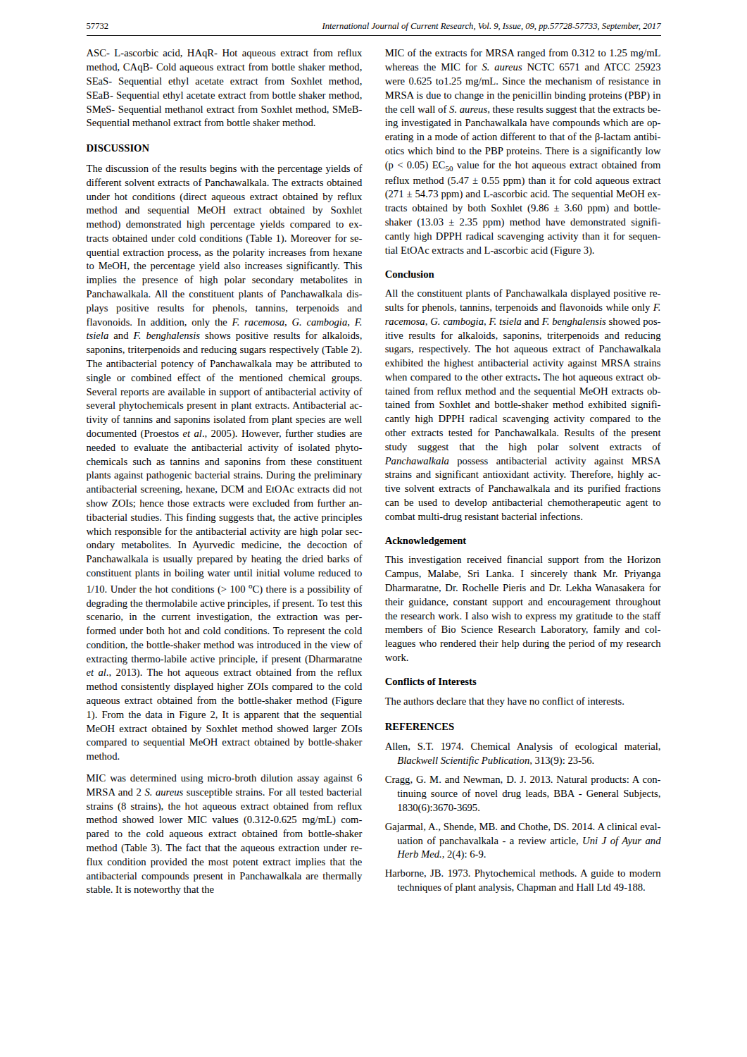57732 International Journal of Current Research, Vol. 9, Issue, 09, pp.57728-57733, September, 2017
ASC- L-ascorbic acid, HAqR- Hot aqueous extract from reflux method, CAqB- Cold aqueous extract from bottle shaker method, SEaS- Sequential ethyl acetate extract from Soxhlet method, SEaB- Sequential ethyl acetate extract from bottle shaker method, SMeS- Sequential methanol extract from Soxhlet method, SMeB- Sequential methanol extract from bottle shaker method.
DISCUSSION
The discussion of the results begins with the percentage yields of different solvent extracts of Panchawalkala. The extracts obtained under hot conditions (direct aqueous extract obtained by reflux method and sequential MeOH extract obtained by Soxhlet method) demonstrated high percentage yields compared to extracts obtained under cold conditions (Table 1). Moreover for sequential extraction process, as the polarity increases from hexane to MeOH, the percentage yield also increases significantly. This implies the presence of high polar secondary metabolites in Panchawalkala. All the constituent plants of Panchawalkala displays positive results for phenols, tannins, terpenoids and flavonoids. In addition, only the F. racemosa, G. cambogia, F. tsiela and F. benghalensis shows positive results for alkaloids, saponins, triterpenoids and reducing sugars respectively (Table 2). The antibacterial potency of Panchawalkala may be attributed to single or combined effect of the mentioned chemical groups. Several reports are available in support of antibacterial activity of several phytochemicals present in plant extracts. Antibacterial activity of tannins and saponins isolated from plant species are well documented (Proestos et al., 2005). However, further studies are needed to evaluate the antibacterial activity of isolated phytochemicals such as tannins and saponins from these constituent plants against pathogenic bacterial strains. During the preliminary antibacterial screening, hexane, DCM and EtOAc extracts did not show ZOIs; hence those extracts were excluded from further antibacterial studies. This finding suggests that, the active principles which responsible for the antibacterial activity are high polar secondary metabolites. In Ayurvedic medicine, the decoction of Panchawalkala is usually prepared by heating the dried barks of constituent plants in boiling water until initial volume reduced to 1/10. Under the hot conditions (> 100 oC) there is a possibility of degrading the thermolabile active principles, if present. To test this scenario, in the current investigation, the extraction was performed under both hot and cold conditions. To represent the cold condition, the bottle-shaker method was introduced in the view of extracting thermo-labile active principle, if present (Dharmaratne et al., 2013). The hot aqueous extract obtained from the reflux method consistently displayed higher ZOIs compared to the cold aqueous extract obtained from the bottle-shaker method (Figure 1). From the data in Figure 2, It is apparent that the sequential MeOH extract obtained by Soxhlet method showed larger ZOIs compared to sequential MeOH extract obtained by bottle-shaker method.
MIC was determined using micro-broth dilution assay against 6 MRSA and 2 S. aureus susceptible strains. For all tested bacterial strains (8 strains), the hot aqueous extract obtained from reflux method showed lower MIC values (0.312-0.625 mg/mL) compared to the cold aqueous extract obtained from bottle-shaker method (Table 3). The fact that the aqueous extraction under reflux condition provided the most potent extract implies that the antibacterial compounds present in Panchawalkala are thermally stable. It is noteworthy that the
MIC of the extracts for MRSA ranged from 0.312 to 1.25 mg/mL whereas the MIC for S. aureus NCTC 6571 and ATCC 25923 were 0.625 to1.25 mg/mL. Since the mechanism of resistance in MRSA is due to change in the penicillin binding proteins (PBP) in the cell wall of S. aureus, these results suggest that the extracts being investigated in Panchawalkala have compounds which are operating in a mode of action different to that of the β-lactam antibiotics which bind to the PBP proteins. There is a significantly low (p < 0.05) EC50 value for the hot aqueous extract obtained from reflux method (5.47 ± 0.55 ppm) than it for cold aqueous extract (271 ± 54.73 ppm) and L-ascorbic acid. The sequential MeOH extracts obtained by both Soxhlet (9.86 ± 3.60 ppm) and bottle-shaker (13.03 ± 2.35 ppm) method have demonstrated significantly high DPPH radical scavenging activity than it for sequential EtOAc extracts and L-ascorbic acid (Figure 3).
Conclusion
All the constituent plants of Panchawalkala displayed positive results for phenols, tannins, terpenoids and flavonoids while only F. racemosa, G. cambogia, F. tsiela and F. benghalensis showed positive results for alkaloids, saponins, triterpenoids and reducing sugars, respectively. The hot aqueous extract of Panchawalkala exhibited the highest antibacterial activity against MRSA strains when compared to the other extracts. The hot aqueous extract obtained from reflux method and the sequential MeOH extracts obtained from Soxhlet and bottle-shaker method exhibited significantly high DPPH radical scavenging activity compared to the other extracts tested for Panchawalkala. Results of the present study suggest that the high polar solvent extracts of Panchawalkala possess antibacterial activity against MRSA strains and significant antioxidant activity. Therefore, highly active solvent extracts of Panchawalkala and its purified fractions can be used to develop antibacterial chemotherapeutic agent to combat multi-drug resistant bacterial infections.
Acknowledgement
This investigation received financial support from the Horizon Campus, Malabe, Sri Lanka. I sincerely thank Mr. Priyanga Dharmaratne, Dr. Rochelle Pieris and Dr. Lekha Wanasakera for their guidance, constant support and encouragement throughout the research work. I also wish to express my gratitude to the staff members of Bio Science Research Laboratory, family and colleagues who rendered their help during the period of my research work.
Conflicts of Interests
The authors declare that they have no conflict of interests.
REFERENCES
Allen, S.T. 1974. Chemical Analysis of ecological material, Blackwell Scientific Publication, 313(9): 23-56.
Cragg, G. M. and Newman, D. J. 2013. Natural products: A continuing source of novel drug leads, BBA - General Subjects, 1830(6):3670-3695.
Gajarmal, A., Shende, MB. and Chothe, DS. 2014. A clinical evaluation of panchavalkala - a review article, Uni J of Ayur and Herb Med., 2(4): 6-9.
Harborne, JB. 1973. Phytochemical methods. A guide to modern techniques of plant analysis, Chapman and Hall Ltd 49-188.